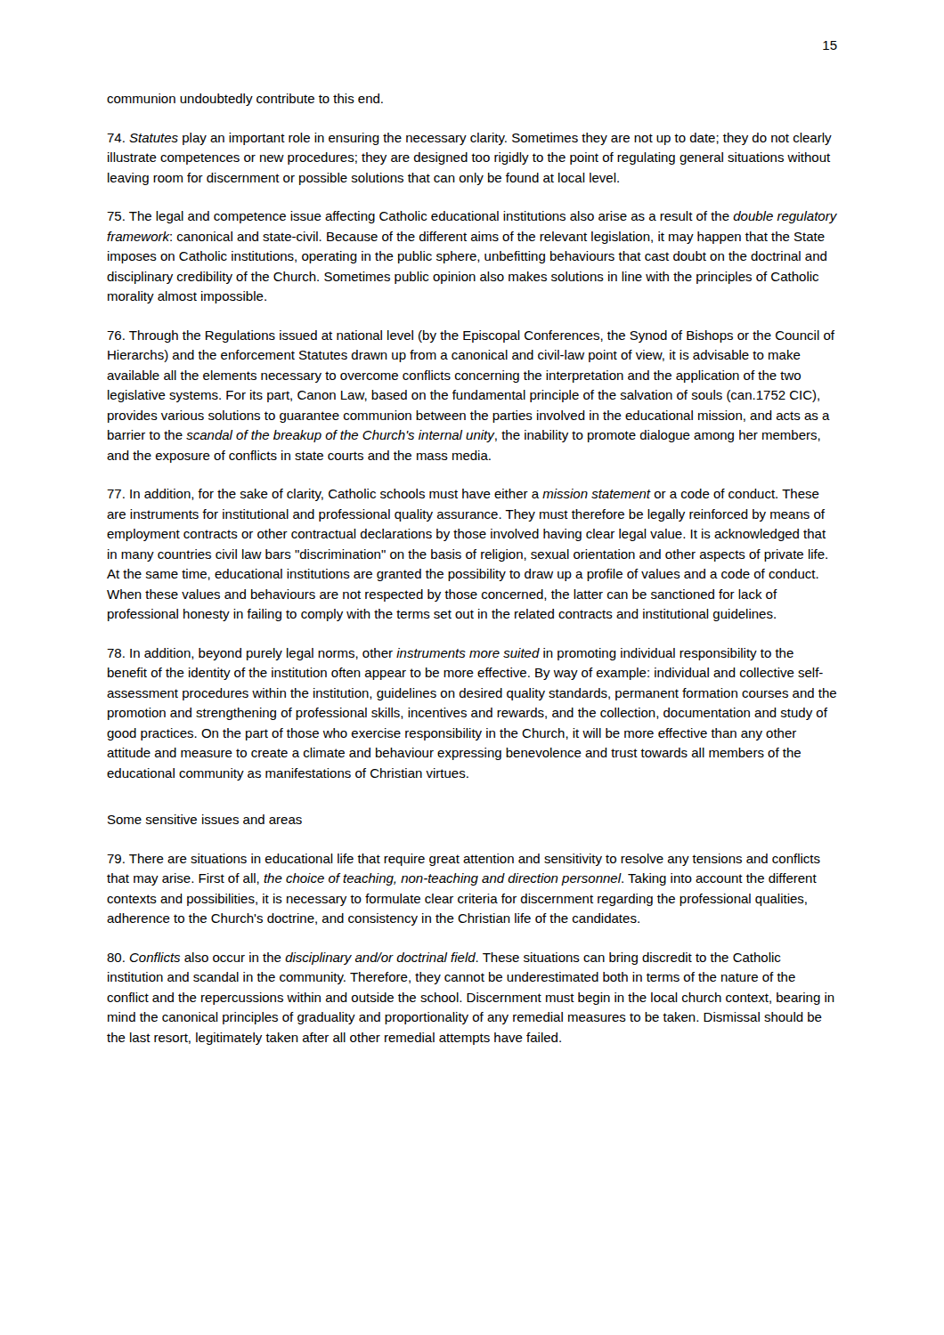15
communion undoubtedly contribute to this end.
74. Statutes play an important role in ensuring the necessary clarity. Sometimes they are not up to date; they do not clearly illustrate competences or new procedures; they are designed too rigidly to the point of regulating general situations without leaving room for discernment or possible solutions that can only be found at local level.
75. The legal and competence issue affecting Catholic educational institutions also arise as a result of the double regulatory framework: canonical and state-civil. Because of the different aims of the relevant legislation, it may happen that the State imposes on Catholic institutions, operating in the public sphere, unbefitting behaviours that cast doubt on the doctrinal and disciplinary credibility of the Church. Sometimes public opinion also makes solutions in line with the principles of Catholic morality almost impossible.
76. Through the Regulations issued at national level (by the Episcopal Conferences, the Synod of Bishops or the Council of Hierarchs) and the enforcement Statutes drawn up from a canonical and civil-law point of view, it is advisable to make available all the elements necessary to overcome conflicts concerning the interpretation and the application of the two legislative systems. For its part, Canon Law, based on the fundamental principle of the salvation of souls (can.1752 CIC), provides various solutions to guarantee communion between the parties involved in the educational mission, and acts as a barrier to the scandal of the breakup of the Church's internal unity, the inability to promote dialogue among her members, and the exposure of conflicts in state courts and the mass media.
77. In addition, for the sake of clarity, Catholic schools must have either a mission statement or a code of conduct. These are instruments for institutional and professional quality assurance. They must therefore be legally reinforced by means of employment contracts or other contractual declarations by those involved having clear legal value. It is acknowledged that in many countries civil law bars "discrimination" on the basis of religion, sexual orientation and other aspects of private life. At the same time, educational institutions are granted the possibility to draw up a profile of values and a code of conduct. When these values and behaviours are not respected by those concerned, the latter can be sanctioned for lack of professional honesty in failing to comply with the terms set out in the related contracts and institutional guidelines.
78. In addition, beyond purely legal norms, other instruments more suited in promoting individual responsibility to the benefit of the identity of the institution often appear to be more effective. By way of example: individual and collective self-assessment procedures within the institution, guidelines on desired quality standards, permanent formation courses and the promotion and strengthening of professional skills, incentives and rewards, and the collection, documentation and study of good practices. On the part of those who exercise responsibility in the Church, it will be more effective than any other attitude and measure to create a climate and behaviour expressing benevolence and trust towards all members of the educational community as manifestations of Christian virtues.
Some sensitive issues and areas
79. There are situations in educational life that require great attention and sensitivity to resolve any tensions and conflicts that may arise. First of all, the choice of teaching, non-teaching and direction personnel. Taking into account the different contexts and possibilities, it is necessary to formulate clear criteria for discernment regarding the professional qualities, adherence to the Church's doctrine, and consistency in the Christian life of the candidates.
80. Conflicts also occur in the disciplinary and/or doctrinal field. These situations can bring discredit to the Catholic institution and scandal in the community. Therefore, they cannot be underestimated both in terms of the nature of the conflict and the repercussions within and outside the school. Discernment must begin in the local church context, bearing in mind the canonical principles of graduality and proportionality of any remedial measures to be taken. Dismissal should be the last resort, legitimately taken after all other remedial attempts have failed.